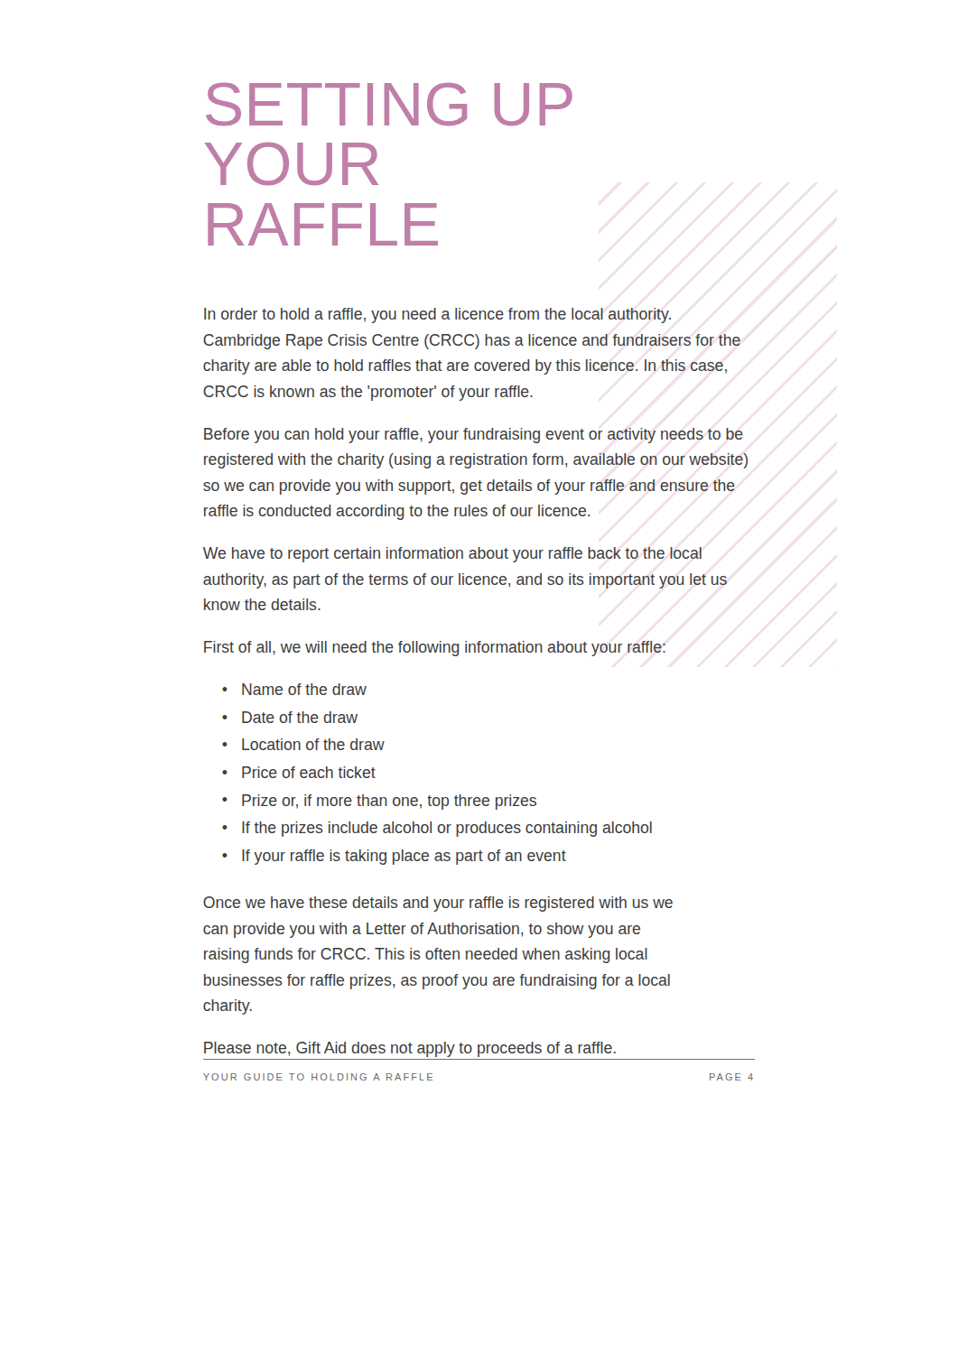Setting up your
raffle
In order to hold a raffle, you need a licence from the local authority. Cambridge Rape Crisis Centre (CRCC) has a licence and fundraisers for the charity are able to hold raffles that are covered by this licence. In this case, CRCC is known as the 'promoter' of your raffle.
Before you can hold your raffle, your fundraising event or activity needs to be registered with the charity (using a registration form, available on our website) so we can provide you with support, get details of your raffle and ensure the raffle is conducted according to the rules of our licence.
We have to report certain information about your raffle back to the local authority, as part of the terms of our licence, and so its important you let us know the details.
First of all, we will need the following information about your raffle:
Name of the draw
Date of the draw
Location of the draw
Price of each ticket
Prize or, if more than one, top three prizes
If the prizes include alcohol or produces containing alcohol
If your raffle is taking place as part of an event
Once we have these details and your raffle is registered with us we can provide you with a Letter of Authorisation, to show you are raising funds for CRCC. This is often needed when asking local businesses for raffle prizes, as proof you are fundraising for a local charity.
Please note, Gift Aid does not apply to proceeds of a raffle.
Your guide to holding a raffle Page 4